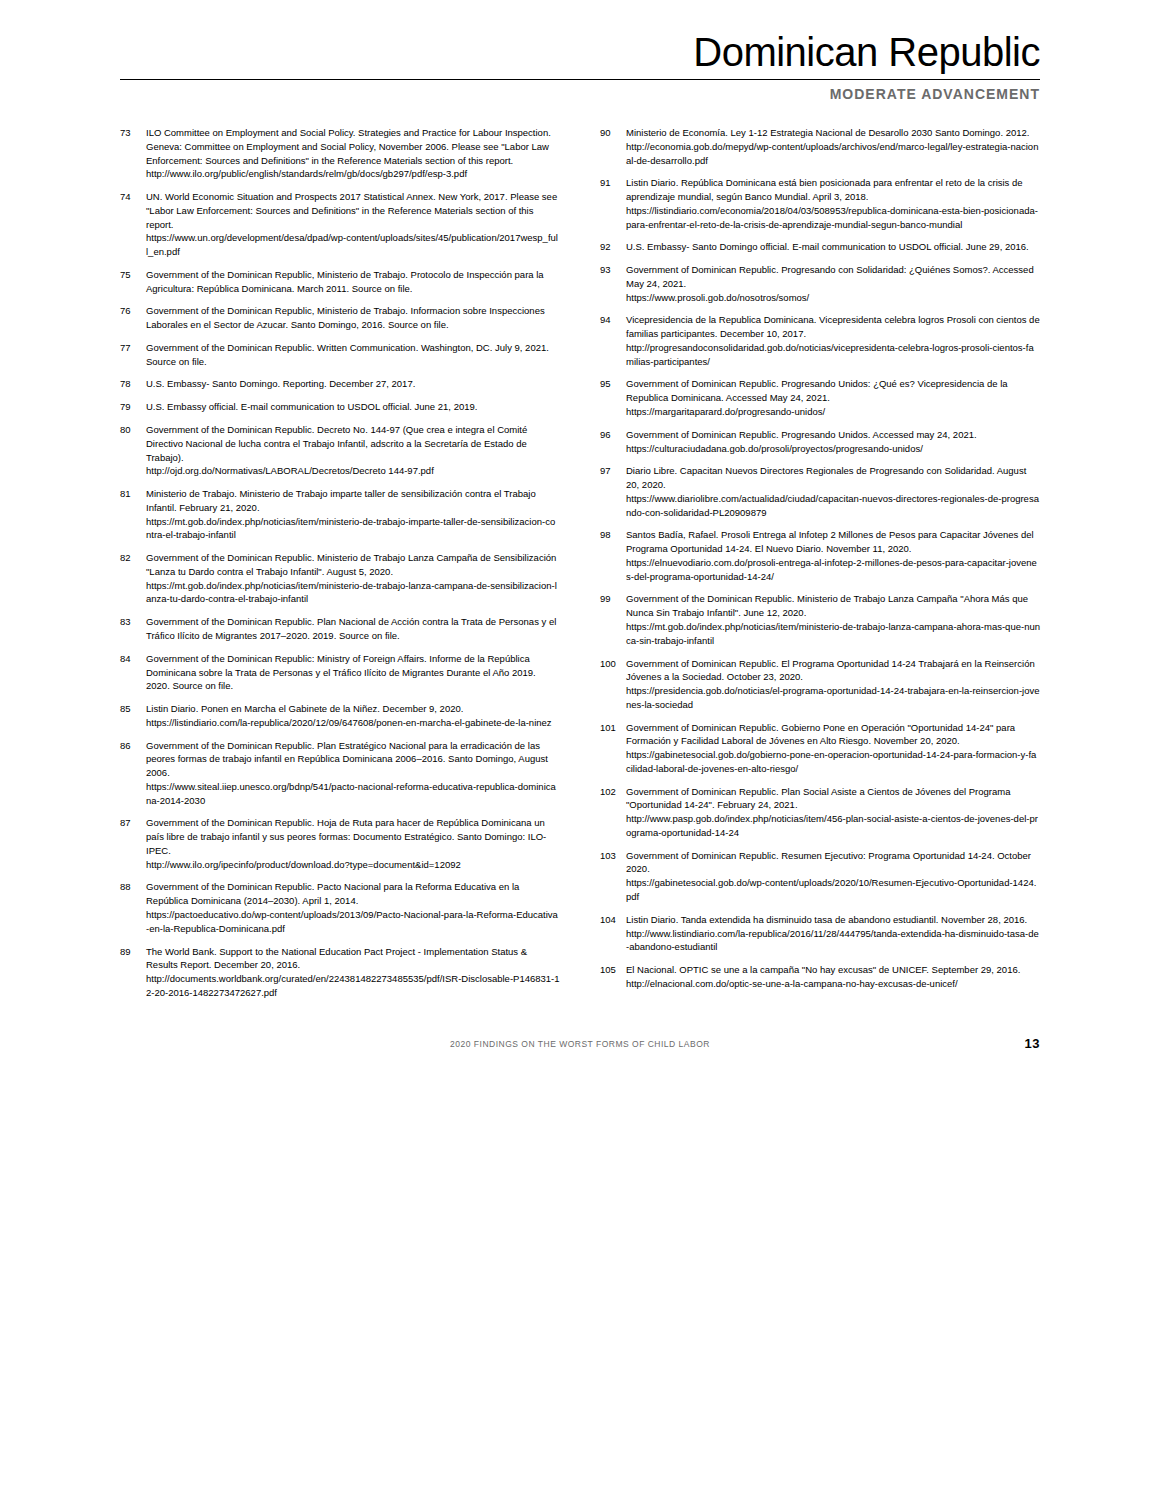Dominican Republic
MODERATE ADVANCEMENT
73 ILO Committee on Employment and Social Policy. Strategies and Practice for Labour Inspection. Geneva: Committee on Employment and Social Policy, November 2006. Please see "Labor Law Enforcement: Sources and Definitions" in the Reference Materials section of this report.
http://www.ilo.org/public/english/standards/relm/gb/docs/gb297/pdf/esp-3.pdf
74 UN. World Economic Situation and Prospects 2017 Statistical Annex. New York, 2017. Please see "Labor Law Enforcement: Sources and Definitions" in the Reference Materials section of this report.
https://www.un.org/development/desa/dpad/wp-content/uploads/sites/45/publication/2017wesp_full_en.pdf
75 Government of the Dominican Republic, Ministerio de Trabajo. Protocolo de Inspección para la Agricultura: República Dominicana. March 2011. Source on file.
76 Government of the Dominican Republic, Ministerio de Trabajo. Informacion sobre Inspecciones Laborales en el Sector de Azucar. Santo Domingo, 2016. Source on file.
77 Government of the Dominican Republic. Written Communication. Washington, DC. July 9, 2021. Source on file.
78 U.S. Embassy- Santo Domingo. Reporting. December 27, 2017.
79 U.S. Embassy official. E-mail communication to USDOL official. June 21, 2019.
80 Government of the Dominican Republic. Decreto No. 144-97 (Que crea e integra el Comité Directivo Nacional de lucha contra el Trabajo Infantil, adscrito a la Secretaría de Estado de Trabajo).
http://ojd.org.do/Normativas/LABORAL/Decretos/Decreto 144-97.pdf
81 Ministerio de Trabajo. Ministerio de Trabajo imparte taller de sensibilización contra el Trabajo Infantil. February 21, 2020.
https://mt.gob.do/index.php/noticias/item/ministerio-de-trabajo-imparte-taller-de-sensibilizacion-contra-el-trabajo-infantil
82 Government of the Dominican Republic. Ministerio de Trabajo Lanza Campaña de Sensibilización "Lanza tu Dardo contra el Trabajo Infantil". August 5, 2020.
https://mt.gob.do/index.php/noticias/item/ministerio-de-trabajo-lanza-campana-de-sensibilizacion-lanza-tu-dardo-contra-el-trabajo-infantil
83 Government of the Dominican Republic. Plan Nacional de Acción contra la Trata de Personas y el Tráfico Ilícito de Migrantes 2017–2020. 2019. Source on file.
84 Government of the Dominican Republic: Ministry of Foreign Affairs. Informe de la República Dominicana sobre la Trata de Personas y el Tráfico Ilícito de Migrantes Durante el Año 2019. 2020. Source on file.
85 Listin Diario. Ponen en Marcha el Gabinete de la Niñez. December 9, 2020.
https://listindiario.com/la-republica/2020/12/09/647608/ponen-en-marcha-el-gabinete-de-la-ninez
86 Government of the Dominican Republic. Plan Estratégico Nacional para la erradicación de las peores formas de trabajo infantil en República Dominicana 2006–2016. Santo Domingo, August 2006.
https://www.siteal.iiep.unesco.org/bdnp/541/pacto-nacional-reforma-educativa-republica-dominicana-2014-2030
87 Government of the Dominican Republic. Hoja de Ruta para hacer de República Dominicana un país libre de trabajo infantil y sus peores formas: Documento Estratégico. Santo Domingo: ILO-IPEC.
http://www.ilo.org/ipecinfo/product/download.do?type=document&id=12092
88 Government of the Dominican Republic. Pacto Nacional para la Reforma Educativa en la República Dominicana (2014–2030). April 1, 2014.
https://pactoeducativo.do/wp-content/uploads/2013/09/Pacto-Nacional-para-la-Reforma-Educativa-en-la-Republica-Dominicana.pdf
89 The World Bank. Support to the National Education Pact Project - Implementation Status & Results Report. December 20, 2016.
http://documents.worldbank.org/curated/en/224381482273485535/pdf/ISR-Disclosable-P146831-12-20-2016-1482273472627.pdf
90 Ministerio de Economía. Ley 1-12 Estrategia Nacional de Desarollo 2030 Santo Domingo. 2012.
http://economia.gob.do/mepyd/wp-content/uploads/archivos/end/marco-legal/ley-estrategia-nacional-de-desarrollo.pdf
91 Listin Diario. República Dominicana está bien posicionada para enfrentar el reto de la crisis de aprendizaje mundial, según Banco Mundial. April 3, 2018.
https://listindiario.com/economia/2018/04/03/508953/republica-dominicana-esta-bien-posicionada-para-enfrentar-el-reto-de-la-crisis-de-aprendizaje-mundial-segun-banco-mundial
92 U.S. Embassy- Santo Domingo official. E-mail communication to USDOL official. June 29, 2016.
93 Government of Dominican Republic. Progresando con Solidaridad: ¿Quiénes Somos?. Accessed May 24, 2021.
https://www.prosoli.gob.do/nosotros/somos/
94 Vicepresidencia de la Republica Dominicana. Vicepresidenta celebra logros Prosoli con cientos de familias participantes. December 10, 2017.
http://progresandoconsolidaridad.gob.do/noticias/vicepresidenta-celebra-logros-prosoli-cientos-familias-participantes/
95 Government of Dominican Republic. Progresando Unidos: ¿Qué es? Vicepresidencia de la Republica Dominicana. Accessed May 24, 2021.
https://margaritaparard.do/progresando-unidos/
96 Government of Dominican Republic. Progresando Unidos. Accessed may 24, 2021.
https://culturaciudadana.gob.do/prosoli/proyectos/progresando-unidos/
97 Diario Libre. Capacitan Nuevos Directores Regionales de Progresando con Solidaridad. August 20, 2020.
https://www.diariolibre.com/actualidad/ciudad/capacitan-nuevos-directores-regionales-de-progresando-con-solidaridad-PL20909879
98 Santos Badía, Rafael. Prosoli Entrega al Infotep 2 Millones de Pesos para Capacitar Jóvenes del Programa Oportunidad 14-24. El Nuevo Diario. November 11, 2020.
https://elnuevodiario.com.do/prosoli-entrega-al-infotep-2-millones-de-pesos-para-capacitar-jovenes-del-programa-oportunidad-14-24/
99 Government of the Dominican Republic. Ministerio de Trabajo Lanza Campaña "Ahora Más que Nunca Sin Trabajo Infantil". June 12, 2020.
https://mt.gob.do/index.php/noticias/item/ministerio-de-trabajo-lanza-campana-ahora-mas-que-nunca-sin-trabajo-infantil
100 Government of Dominican Republic. El Programa Oportunidad 14-24 Trabajará en la Reinserción Jóvenes a la Sociedad. October 23, 2020.
https://presidencia.gob.do/noticias/el-programa-oportunidad-14-24-trabajara-en-la-reinsercion-jovenes-la-sociedad
101 Government of Dominican Republic. Gobierno Pone en Operación "Oportunidad 14-24" para Formación y Facilidad Laboral de Jóvenes en Alto Riesgo. November 20, 2020.
https://gabinetesocial.gob.do/gobierno-pone-en-operacion-oportunidad-14-24-para-formacion-y-facilidad-laboral-de-jovenes-en-alto-riesgo/
102 Government of Dominican Republic. Plan Social Asiste a Cientos de Jóvenes del Programa "Oportunidad 14-24". February 24, 2021.
http://www.pasp.gob.do/index.php/noticias/item/456-plan-social-asiste-a-cientos-de-jovenes-del-programa-oportunidad-14-24
103 Government of Dominican Republic. Resumen Ejecutivo: Programa Oportunidad 14-24. October 2020.
https://gabinetesocial.gob.do/wp-content/uploads/2020/10/Resumen-Ejecutivo-Oportunidad-1424.pdf
104 Listin Diario. Tanda extendida ha disminuido tasa de abandono estudiantil. November 28, 2016.
http://www.listindiario.com/la-republica/2016/11/28/444795/tanda-extendida-ha-disminuido-tasa-de-abandono-estudiantil
105 El Nacional. OPTIC se une a la campaña "No hay excusas" de UNICEF. September 29, 2016.
http://elnacional.com.do/optic-se-une-a-la-campana-no-hay-excusas-de-unicef/
2020 FINDINGS ON THE WORST FORMS OF CHILD LABOR 13